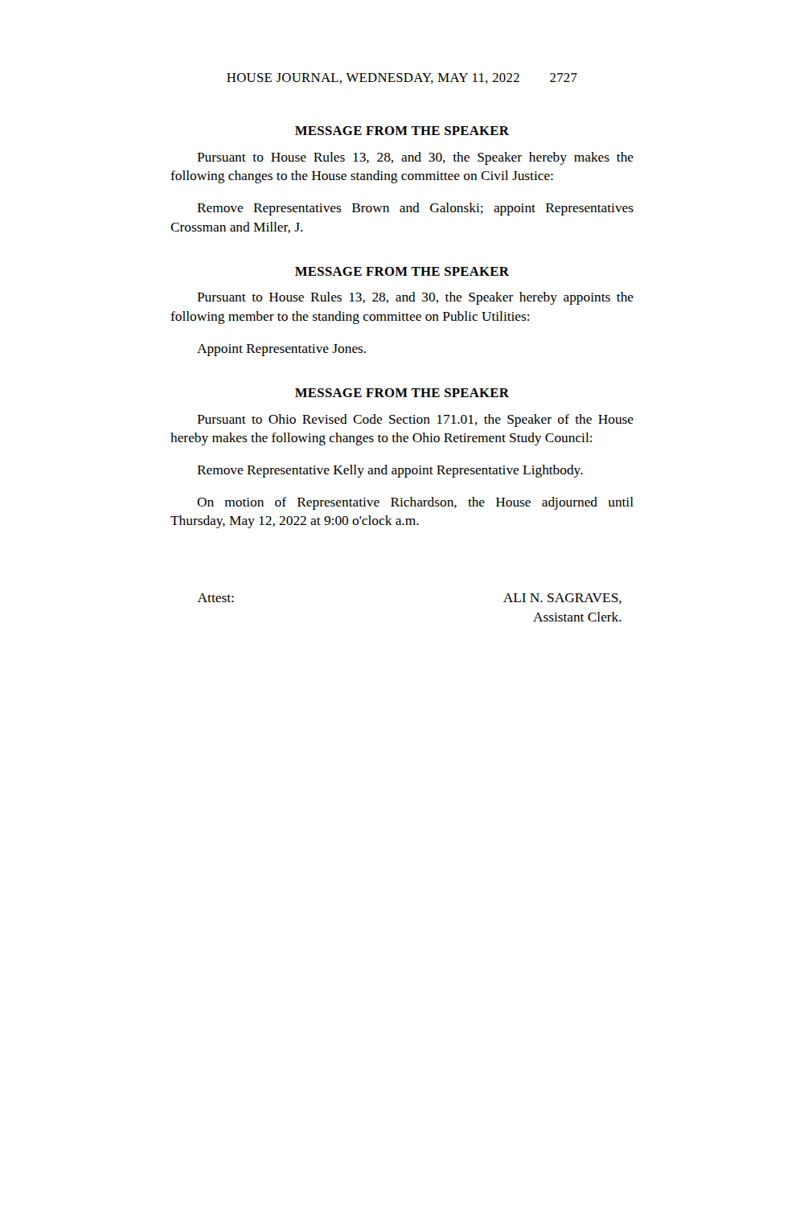House Journal, Wednesday, May 11, 2022 2727
Message from the Speaker
Pursuant to House Rules 13, 28, and 30, the Speaker hereby makes the following changes to the House standing committee on Civil Justice:
Remove Representatives Brown and Galonski; appoint Representatives Crossman and Miller, J.
Message from the Speaker
Pursuant to House Rules 13, 28, and 30, the Speaker hereby appoints the following member to the standing committee on Public Utilities:
Appoint Representative Jones.
Message from the Speaker
Pursuant to Ohio Revised Code Section 171.01, the Speaker of the House hereby makes the following changes to the Ohio Retirement Study Council:
Remove Representative Kelly and appoint Representative Lightbody.
On motion of Representative Richardson, the House adjourned until Thursday, May 12, 2022 at 9:00 o'clock a.m.
Attest:
ALI N. SAGRAVES,
Assistant Clerk.